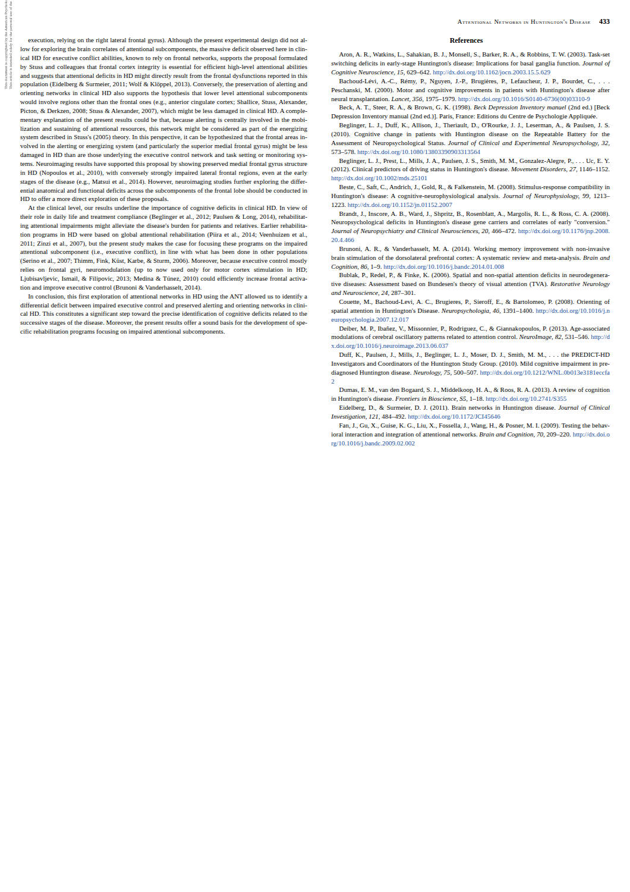This document is copyrighted by the American Psychological Association or one of its allied publishers.
This article is intended solely for the personal use of the individual user and is not to be disseminated broadly.
Attentional Networks in Huntington's Disease 433
execution, relying on the right lateral frontal gyrus). Although the present experimental design did not allow for exploring the brain correlates of attentional subcomponents, the massive deficit observed here in clinical HD for executive conflict abilities, known to rely on frontal networks, supports the proposal formulated by Stuss and colleagues that frontal cortex integrity is essential for efficient high-level attentional abilities and suggests that attentional deficits in HD might directly result from the frontal dysfunctions reported in this population (Eidelberg & Surmeier, 2011; Wolf & Klöppel, 2013). Conversely, the preservation of alerting and orienting networks in clinical HD also supports the hypothesis that lower level attentional subcomponents would involve regions other than the frontal ones (e.g., anterior cingulate cortex; Shallice, Stuss, Alexander, Picton, & Derkzen, 2008; Stuss & Alexander, 2007), which might be less damaged in clinical HD. A complementary explanation of the present results could be that, because alerting is centrally involved in the mobilization and sustaining of attentional resources, this network might be considered as part of the energizing system described in Stuss's (2005) theory. In this perspective, it can be hypothesized that the frontal areas involved in the alerting or energizing system (and particularly the superior medial frontal gyrus) might be less damaged in HD than are those underlying the executive control network and task setting or monitoring systems. Neuroimaging results have supported this proposal by showing preserved medial frontal gyrus structure in HD (Nopoulos et al., 2010), with conversely strongly impaired lateral frontal regions, even at the early stages of the disease (e.g., Matsui et al., 2014). However, neuroimaging studies further exploring the differential anatomical and functional deficits across the subcomponents of the frontal lobe should be conducted in HD to offer a more direct exploration of these proposals.
At the clinical level, our results underline the importance of cognitive deficits in clinical HD. In view of their role in daily life and treatment compliance (Beglinger et al., 2012; Paulsen & Long, 2014), rehabilitating attentional impairments might alleviate the disease's burden for patients and relatives. Earlier rehabilitation programs in HD were based on global attentional rehabilitation (Piira et al., 2014; Veenhuizen et al., 2011; Zinzi et al., 2007), but the present study makes the case for focusing these programs on the impaired attentional subcomponent (i.e., executive conflict), in line with what has been done in other populations (Serino et al., 2007; Thimm, Fink, Küst, Karbe, & Sturm, 2006). Moreover, because executive control mostly relies on frontal gyri, neuromodulation (up to now used only for motor cortex stimulation in HD; Ljubisavljevic, Ismail, & Filipovic, 2013; Medina & Túnez, 2010) could efficiently increase frontal activation and improve executive control (Brunoni & Vanderhasselt, 2014).
In conclusion, this first exploration of attentional networks in HD using the ANT allowed us to identify a differential deficit between impaired executive control and preserved alerting and orienting networks in clinical HD. This constitutes a significant step toward the precise identification of cognitive deficits related to the successive stages of the disease. Moreover, the present results offer a sound basis for the development of specific rehabilitation programs focusing on impaired attentional subcomponents.
References
Aron, A. R., Watkins, L., Sahakian, B. J., Monsell, S., Barker, R. A., & Robbins, T. W. (2003). Task-set switching deficits in early-stage Huntington's disease: Implications for basal ganglia function. Journal of Cognitive Neuroscience, 15, 629–642. http://dx.doi.org/10.1162/jocn.2003.15.5.629
Bachoud-Lévi, A.-C., Rémy, P., Nguyen, J.-P., Brugières, P., Lefaucheur, J. P., Bourdet, C., . . . Peschanski, M. (2000). Motor and cognitive improvements in patients with Huntington's disease after neural transplantation. Lancet, 356, 1975–1979. http://dx.doi.org/10.1016/S0140-6736(00)03310-9
Beck, A. T., Steer, R. A., & Brown, G. K. (1998). Beck Depression Inventory manuel (2nd ed.) [Beck Depression Inventory manual (2nd ed.)]. Paris, France: Editions du Centre de Psychologie Appliquée.
Beglinger, L. J., Duff, K., Allison, J., Theriault, D., O'Rourke, J. J., Leserman, A., & Paulsen, J. S. (2010). Cognitive change in patients with Huntington disease on the Repeatable Battery for the Assessment of Neuropsychological Status. Journal of Clinical and Experimental Neuropsychology, 32, 573–578. http://dx.doi.org/10.1080/13803390903313564
Beglinger, L. J., Prest, L., Mills, J. A., Paulsen, J. S., Smith, M. M., Gonzalez-Alegre, P., . . . Uc, E. Y. (2012). Clinical predictors of driving status in Huntington's disease. Movement Disorders, 27, 1146–1152. http://dx.doi.org/10.1002/mds.25101
Beste, C., Saft, C., Andrich, J., Gold, R., & Falkenstein, M. (2008). Stimulus-response compatibility in Huntington's disease: A cognitive-neurophysiological analysis. Journal of Neurophysiology, 99, 1213–1223. http://dx.doi.org/10.1152/jn.01152.2007
Brandt, J., Inscore, A. B., Ward, J., Shpritz, B., Rosenblatt, A., Margolis, R. L., & Ross, C. A. (2008). Neuropsychological deficits in Huntington's disease gene carriers and correlates of early "conversion." Journal of Neuropsychiatry and Clinical Neurosciences, 20, 466–472. http://dx.doi.org/10.1176/jnp.2008.20.4.466
Brunoni, A. R., & Vanderhasselt, M. A. (2014). Working memory improvement with non-invasive brain stimulation of the dorsolateral prefrontal cortex: A systematic review and meta-analysis. Brain and Cognition, 86, 1–9. http://dx.doi.org/10.1016/j.bandc.2014.01.008
Bublak, P., Redel, P., & Finke, K. (2006). Spatial and non-spatial attention deficits in neurodegenerative diseases: Assessment based on Bundesen's theory of visual attention (TVA). Restorative Neurology and Neuroscience, 24, 287–301.
Couette, M., Bachoud-Levi, A. C., Brugieres, P., Sieroff, E., & Bartolomeo, P. (2008). Orienting of spatial attention in Huntington's Disease. Neuropsychologia, 46, 1391–1400. http://dx.doi.org/10.1016/j.neuropsychologia.2007.12.017
Deiber, M. P., Ibañez, V., Missonnier, P., Rodriguez, C., & Giannakopoulos, P. (2013). Age-associated modulations of cerebral oscillatory patterns related to attention control. NeuroImage, 82, 531–546. http://dx.doi.org/10.1016/j.neuroimage.2013.06.037
Duff, K., Paulsen, J., Mills, J., Beglinger, L. J., Moser, D. J., Smith, M. M., . . . the PREDICT-HD Investigators and Coordinators of the Huntington Study Group. (2010). Mild cognitive impairment in prediagnosed Huntington disease. Neurology, 75, 500–507. http://dx.doi.org/10.1212/WNL.0b013e3181eccfa2
Dumas, E. M., van den Bogaard, S. J., Middelkoop, H. A., & Roos, R. A. (2013). A review of cognition in Huntington's disease. Frontiers in Bioscience, S5, 1–18. http://dx.doi.org/10.2741/S355
Eidelberg, D., & Surmeier, D. J. (2011). Brain networks in Huntington disease. Journal of Clinical Investigation, 121, 484–492. http://dx.doi.org/10.1172/JCI45646
Fan, J., Gu, X., Guise, K. G., Liu, X., Fossella, J., Wang, H., & Posner, M. I. (2009). Testing the behavioral interaction and integration of attentional networks. Brain and Cognition, 70, 209–220. http://dx.doi.org/10.1016/j.bandc.2009.02.002